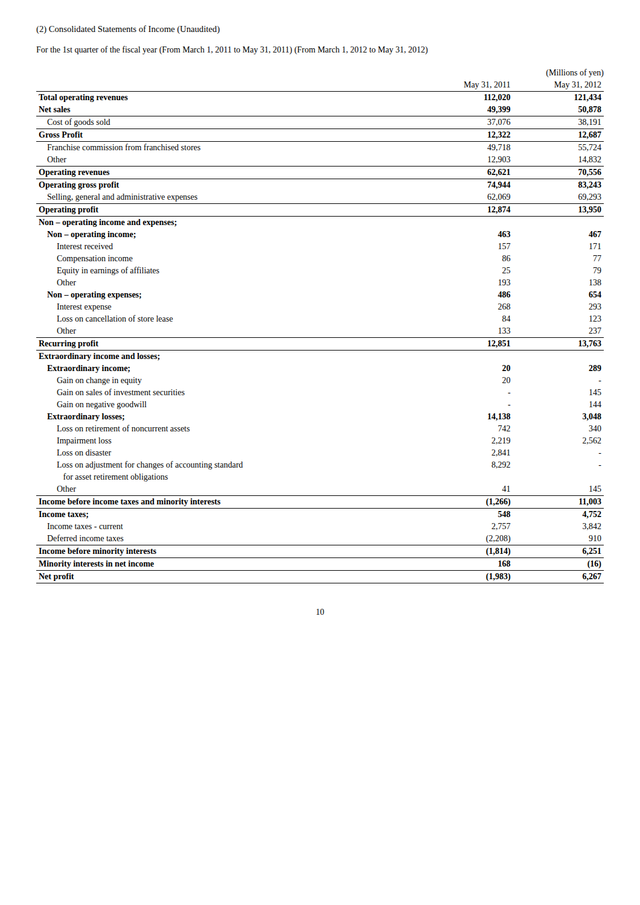(2) Consolidated Statements of Income (Unaudited)
For the 1st quarter of the fiscal year (From March 1, 2011 to May 31, 2011) (From March 1, 2012 to May 31, 2012)
(Millions of yen)
| | May 31, 2011 | May 31, 2012 |
| --- | --- | --- |
| Total operating revenues | 112,020 | 121,434 |
| Net sales | 49,399 | 50,878 |
| Cost of goods sold | 37,076 | 38,191 |
| Gross Profit | 12,322 | 12,687 |
| Franchise commission from franchised stores | 49,718 | 55,724 |
| Other | 12,903 | 14,832 |
| Operating revenues | 62,621 | 70,556 |
| Operating gross profit | 74,944 | 83,243 |
| Selling, general and administrative expenses | 62,069 | 69,293 |
| Operating profit | 12,874 | 13,950 |
| Non – operating income and expenses; | | |
| Non – operating income; | 463 | 467 |
| Interest received | 157 | 171 |
| Compensation income | 86 | 77 |
| Equity in earnings of affiliates | 25 | 79 |
| Other | 193 | 138 |
| Non – operating expenses; | 486 | 654 |
| Interest expense | 268 | 293 |
| Loss on cancellation of store lease | 84 | 123 |
| Other | 133 | 237 |
| Recurring profit | 12,851 | 13,763 |
| Extraordinary income and losses; | | |
| Extraordinary income; | 20 | 289 |
| Gain on change in equity | 20 | - |
| Gain on sales of investment securities | - | 145 |
| Gain on negative goodwill | - | 144 |
| Extraordinary losses; | 14,138 | 3,048 |
| Loss on retirement of noncurrent assets | 742 | 340 |
| Impairment loss | 2,219 | 2,562 |
| Loss on disaster | 2,841 | - |
| Loss on adjustment for changes of accounting standard | 8,292 | - |
| for asset retirement obligations | | |
| Other | 41 | 145 |
| Income before income taxes and minority interests | (1,266) | 11,003 |
| Income taxes; | 548 | 4,752 |
| Income taxes - current | 2,757 | 3,842 |
| Deferred income taxes | (2,208) | 910 |
| Income before minority interests | (1,814) | 6,251 |
| Minority interests in net income | 168 | (16) |
| Net profit | (1,983) | 6,267 |
10